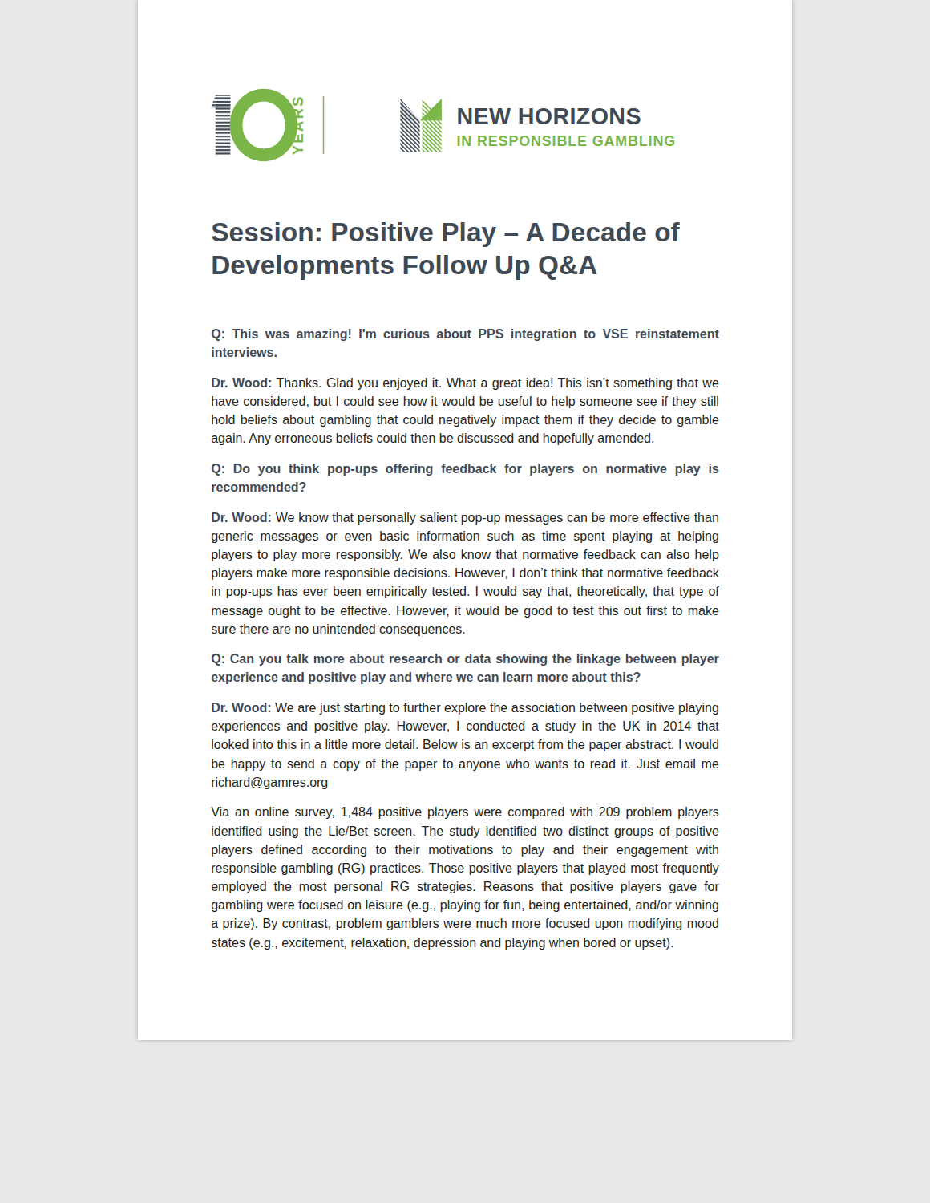YEARS NEW HORIZONS IN RESPONSIBLE GAMBLING
Session: Positive Play – A Decade of Developments Follow Up Q&A
Q: This was amazing! I'm curious about PPS integration to VSE reinstatement interviews.
Dr. Wood: Thanks. Glad you enjoyed it. What a great idea! This isn’t something that we have considered, but I could see how it would be useful to help someone see if they still hold beliefs about gambling that could negatively impact them if they decide to gamble again. Any erroneous beliefs could then be discussed and hopefully amended.
Q: Do you think pop-ups offering feedback for players on normative play is recommended?
Dr. Wood: We know that personally salient pop-up messages can be more effective than generic messages or even basic information such as time spent playing at helping players to play more responsibly. We also know that normative feedback can also help players make more responsible decisions. However, I don’t think that normative feedback in pop-ups has ever been empirically tested. I would say that, theoretically, that type of message ought to be effective. However, it would be good to test this out first to make sure there are no unintended consequences.
Q: Can you talk more about research or data showing the linkage between player experience and positive play and where we can learn more about this?
Dr. Wood: We are just starting to further explore the association between positive playing experiences and positive play. However, I conducted a study in the UK in 2014 that looked into this in a little more detail. Below is an excerpt from the paper abstract. I would be happy to send a copy of the paper to anyone who wants to read it. Just email me richard@gamres.org
Via an online survey, 1,484 positive players were compared with 209 problem players identified using the Lie/Bet screen. The study identified two distinct groups of positive players defined according to their motivations to play and their engagement with responsible gambling (RG) practices. Those positive players that played most frequently employed the most personal RG strategies. Reasons that positive players gave for gambling were focused on leisure (e.g., playing for fun, being entertained, and/or winning a prize). By contrast, problem gamblers were much more focused upon modifying mood states (e.g., excitement, relaxation, depression and playing when bored or upset).